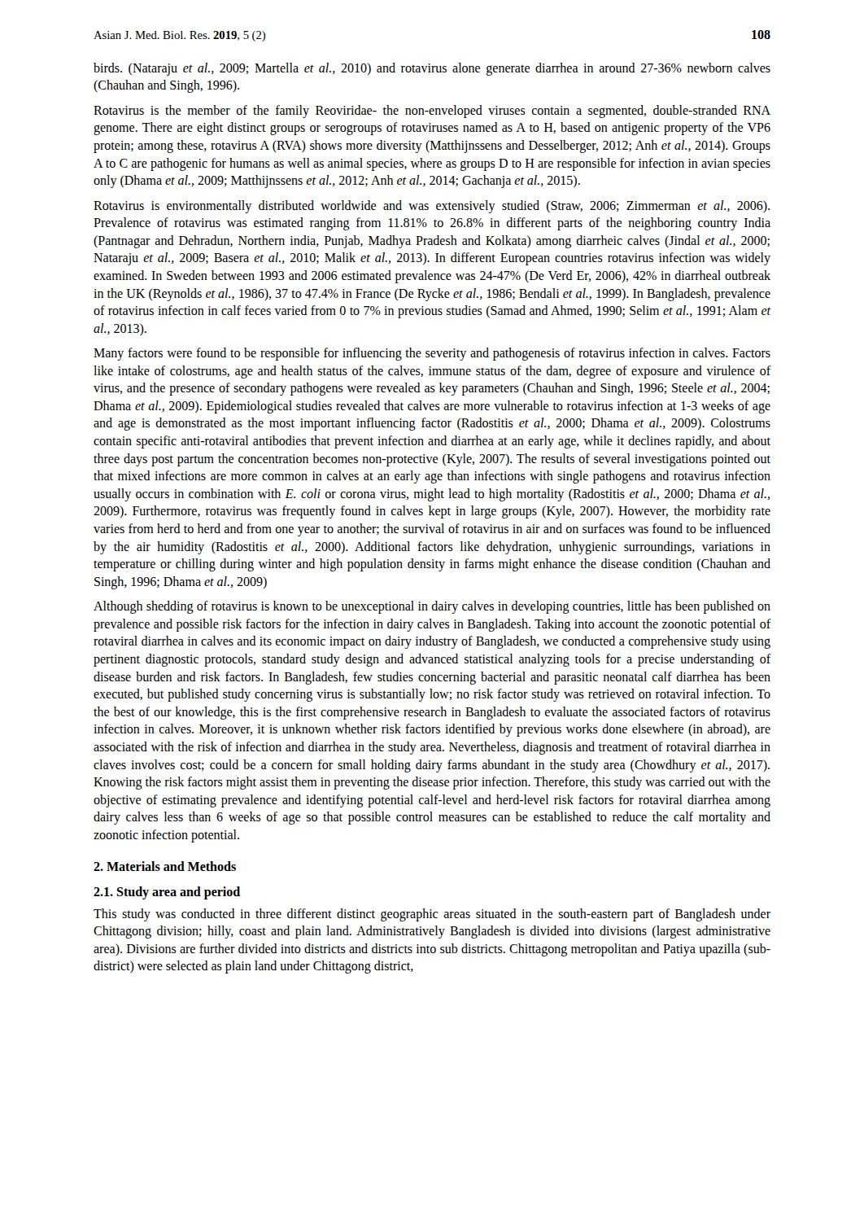Asian J. Med. Biol. Res. 2019, 5 (2)
108
birds. (Nataraju et al., 2009; Martella et al., 2010) and rotavirus alone generate diarrhea in around 27-36% newborn calves (Chauhan and Singh, 1996).
Rotavirus is the member of the family Reoviridae- the non-enveloped viruses contain a segmented, double-stranded RNA genome. There are eight distinct groups or serogroups of rotaviruses named as A to H, based on antigenic property of the VP6 protein; among these, rotavirus A (RVA) shows more diversity (Matthijnssens and Desselberger, 2012; Anh et al., 2014). Groups A to C are pathogenic for humans as well as animal species, where as groups D to H are responsible for infection in avian species only (Dhama et al., 2009; Matthijnssens et al., 2012; Anh et al., 2014; Gachanja et al., 2015).
Rotavirus is environmentally distributed worldwide and was extensively studied (Straw, 2006; Zimmerman et al., 2006). Prevalence of rotavirus was estimated ranging from 11.81% to 26.8% in different parts of the neighboring country India (Pantnagar and Dehradun, Northern india, Punjab, Madhya Pradesh and Kolkata) among diarrheic calves (Jindal et al., 2000; Nataraju et al., 2009; Basera et al., 2010; Malik et al., 2013). In different European countries rotavirus infection was widely examined. In Sweden between 1993 and 2006 estimated prevalence was 24-47% (De Verd Er, 2006), 42% in diarrheal outbreak in the UK (Reynolds et al., 1986), 37 to 47.4% in France (De Rycke et al., 1986; Bendali et al., 1999). In Bangladesh, prevalence of rotavirus infection in calf feces varied from 0 to 7% in previous studies (Samad and Ahmed, 1990; Selim et al., 1991; Alam et al., 2013).
Many factors were found to be responsible for influencing the severity and pathogenesis of rotavirus infection in calves. Factors like intake of colostrums, age and health status of the calves, immune status of the dam, degree of exposure and virulence of virus, and the presence of secondary pathogens were revealed as key parameters (Chauhan and Singh, 1996; Steele et al., 2004; Dhama et al., 2009). Epidemiological studies revealed that calves are more vulnerable to rotavirus infection at 1-3 weeks of age and age is demonstrated as the most important influencing factor (Radostitis et al., 2000; Dhama et al., 2009). Colostrums contain specific anti-rotaviral antibodies that prevent infection and diarrhea at an early age, while it declines rapidly, and about three days post partum the concentration becomes non-protective (Kyle, 2007). The results of several investigations pointed out that mixed infections are more common in calves at an early age than infections with single pathogens and rotavirus infection usually occurs in combination with E. coli or corona virus, might lead to high mortality (Radostitis et al., 2000; Dhama et al., 2009). Furthermore, rotavirus was frequently found in calves kept in large groups (Kyle, 2007). However, the morbidity rate varies from herd to herd and from one year to another; the survival of rotavirus in air and on surfaces was found to be influenced by the air humidity (Radostitis et al., 2000). Additional factors like dehydration, unhygienic surroundings, variations in temperature or chilling during winter and high population density in farms might enhance the disease condition (Chauhan and Singh, 1996; Dhama et al., 2009)
Although shedding of rotavirus is known to be unexceptional in dairy calves in developing countries, little has been published on prevalence and possible risk factors for the infection in dairy calves in Bangladesh. Taking into account the zoonotic potential of rotaviral diarrhea in calves and its economic impact on dairy industry of Bangladesh, we conducted a comprehensive study using pertinent diagnostic protocols, standard study design and advanced statistical analyzing tools for a precise understanding of disease burden and risk factors. In Bangladesh, few studies concerning bacterial and parasitic neonatal calf diarrhea has been executed, but published study concerning virus is substantially low; no risk factor study was retrieved on rotaviral infection. To the best of our knowledge, this is the first comprehensive research in Bangladesh to evaluate the associated factors of rotavirus infection in calves. Moreover, it is unknown whether risk factors identified by previous works done elsewhere (in abroad), are associated with the risk of infection and diarrhea in the study area. Nevertheless, diagnosis and treatment of rotaviral diarrhea in claves involves cost; could be a concern for small holding dairy farms abundant in the study area (Chowdhury et al., 2017). Knowing the risk factors might assist them in preventing the disease prior infection. Therefore, this study was carried out with the objective of estimating prevalence and identifying potential calf-level and herd-level risk factors for rotaviral diarrhea among dairy calves less than 6 weeks of age so that possible control measures can be established to reduce the calf mortality and zoonotic infection potential.
2. Materials and Methods
2.1. Study area and period
This study was conducted in three different distinct geographic areas situated in the south-eastern part of Bangladesh under Chittagong division; hilly, coast and plain land. Administratively Bangladesh is divided into divisions (largest administrative area). Divisions are further divided into districts and districts into sub districts. Chittagong metropolitan and Patiya upazilla (sub-district) were selected as plain land under Chittagong district,